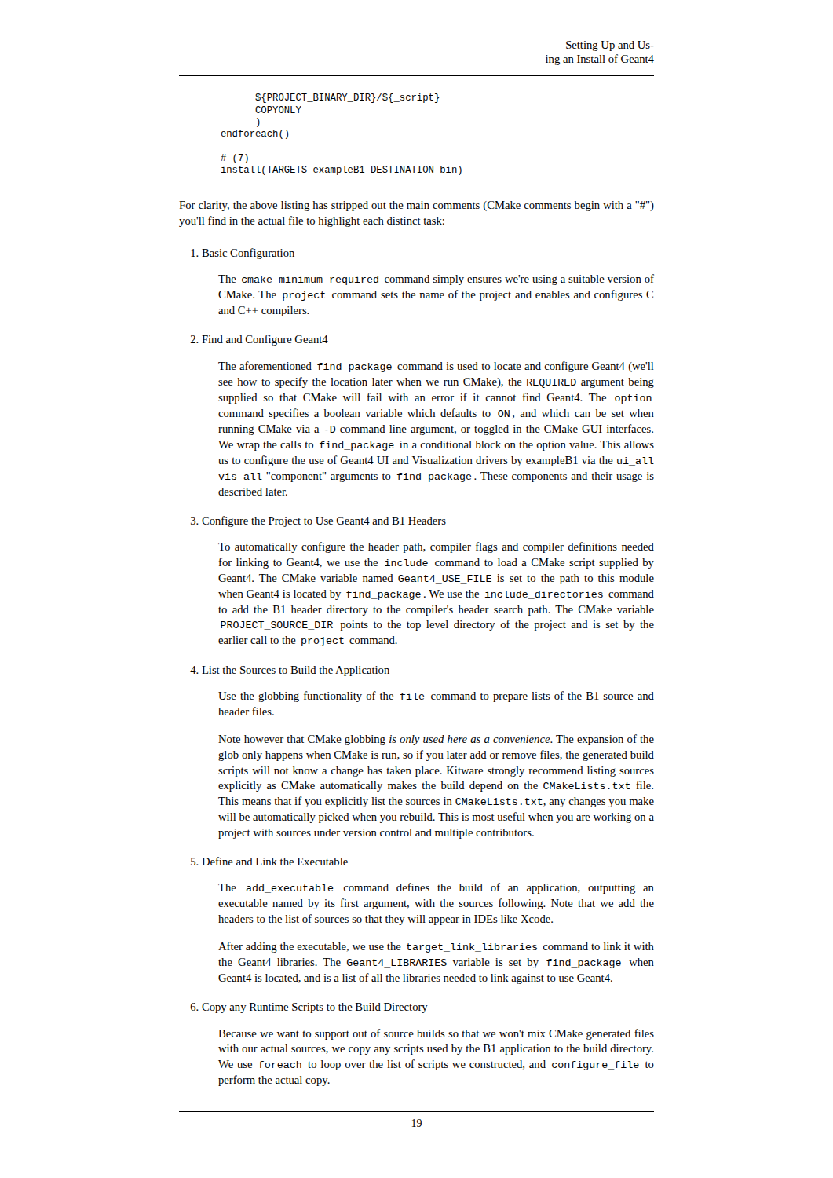Setting Up and Us- ing an Install of Geant4
      ${PROJECT_BINARY_DIR}/${_script}
      COPYONLY
      )
endforeach()

# (7)
install(TARGETS exampleB1 DESTINATION bin)
For clarity, the above listing has stripped out the main comments (CMake comments begin with a "#") you'll find in the actual file to highlight each distinct task:
Basic Configuration
The cmake_minimum_required command simply ensures we're using a suitable version of CMake. The project command sets the name of the project and enables and configures C and C++ compilers.
Find and Configure Geant4
The aforementioned find_package command is used to locate and configure Geant4 (we'll see how to specify the location later when we run CMake), the REQUIRED argument being supplied so that CMake will fail with an error if it cannot find Geant4. The option command specifies a boolean variable which defaults to ON, and which can be set when running CMake via a -D command line argument, or toggled in the CMake GUI interfaces. We wrap the calls to find_package in a conditional block on the option value. This allows us to configure the use of Geant4 UI and Visualization drivers by exampleB1 via the ui_all vis_all "component" arguments to find_package. These components and their usage is described later.
Configure the Project to Use Geant4 and B1 Headers
To automatically configure the header path, compiler flags and compiler definitions needed for linking to Geant4, we use the include command to load a CMake script supplied by Geant4. The CMake variable named Geant4_USE_FILE is set to the path to this module when Geant4 is located by find_package. We use the include_directories command to add the B1 header directory to the compiler's header search path. The CMake variable PROJECT_SOURCE_DIR points to the top level directory of the project and is set by the earlier call to the project command.
List the Sources to Build the Application
Use the globbing functionality of the file command to prepare lists of the B1 source and header files.
Note however that CMake globbing is only used here as a convenience. The expansion of the glob only happens when CMake is run, so if you later add or remove files, the generated build scripts will not know a change has taken place. Kitware strongly recommend listing sources explicitly as CMake automatically makes the build depend on the CMakeLists.txt file. This means that if you explicitly list the sources in CMakeLists.txt, any changes you make will be automatically picked when you rebuild. This is most useful when you are working on a project with sources under version control and multiple contributors.
Define and Link the Executable
The add_executable command defines the build of an application, outputting an executable named by its first argument, with the sources following. Note that we add the headers to the list of sources so that they will appear in IDEs like Xcode.
After adding the executable, we use the target_link_libraries command to link it with the Geant4 libraries. The Geant4_LIBRARIES variable is set by find_package when Geant4 is located, and is a list of all the libraries needed to link against to use Geant4.
Copy any Runtime Scripts to the Build Directory
Because we want to support out of source builds so that we won't mix CMake generated files with our actual sources, we copy any scripts used by the B1 application to the build directory. We use foreach to loop over the list of scripts we constructed, and configure_file to perform the actual copy.
19